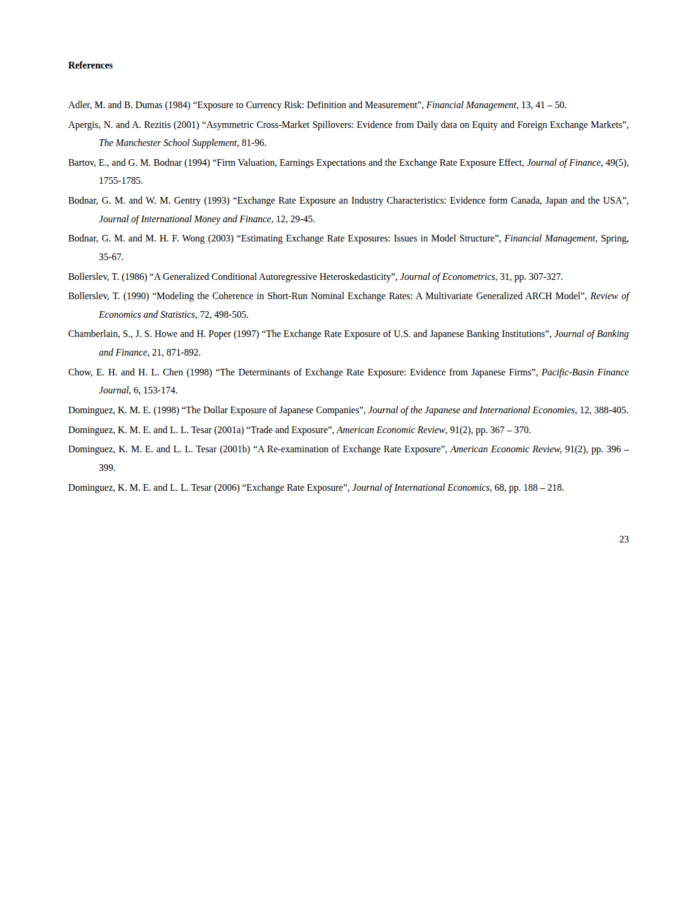References
Adler, M. and B. Dumas (1984) “Exposure to Currency Risk: Definition and Measurement”, Financial Management, 13, 41 – 50.
Apergis, N. and A. Rezitis (2001) “Asymmetric Cross-Market Spillovers: Evidence from Daily data on Equity and Foreign Exchange Markets”, The Manchester School Supplement, 81-96.
Bartov, E., and G. M. Bodnar (1994) “Firm Valuation, Earnings Expectations and the Exchange Rate Exposure Effect, Journal of Finance, 49(5), 1755-1785.
Bodnar, G. M. and W. M. Gentry (1993) “Exchange Rate Exposure an Industry Characteristics: Evidence form Canada, Japan and the USA”, Journal of International Money and Finance, 12, 29-45.
Bodnar, G. M. and M. H. F. Wong (2003) “Estimating Exchange Rate Exposures: Issues in Model Structure”, Financial Management, Spring, 35-67.
Bollerslev, T. (1986) “A Generalized Conditional Autoregressive Heteroskedasticity”, Journal of Econometrics, 31, pp. 307-327.
Bollerslev, T. (1990) “Modeling the Coherence in Short-Run Nominal Exchange Rates: A Multivariate Generalized ARCH Model”, Review of Economics and Statistics, 72, 498-505.
Chamberlain, S., J. S. Howe and H. Poper (1997) “The Exchange Rate Exposure of U.S. and Japanese Banking Institutions”, Journal of Banking and Finance, 21, 871-892.
Chow, E. H. and H. L. Chen (1998) “The Determinants of Exchange Rate Exposure: Evidence from Japanese Firms”, Pacific-Basin Finance Journal, 6, 153-174.
Dominguez, K. M. E. (1998) “The Dollar Exposure of Japanese Companies”, Journal of the Japanese and International Economies, 12, 388-405.
Dominguez, K. M. E. and L. L. Tesar (2001a) “Trade and Exposure”, American Economic Review, 91(2), pp. 367 – 370.
Dominguez, K. M. E. and L. L. Tesar (2001b) “A Re-examination of Exchange Rate Exposure”, American Economic Review, 91(2), pp. 396 – 399.
Dominguez, K. M. E. and L. L. Tesar (2006) “Exchange Rate Exposure”, Journal of International Economics, 68, pp. 188 – 218.
23